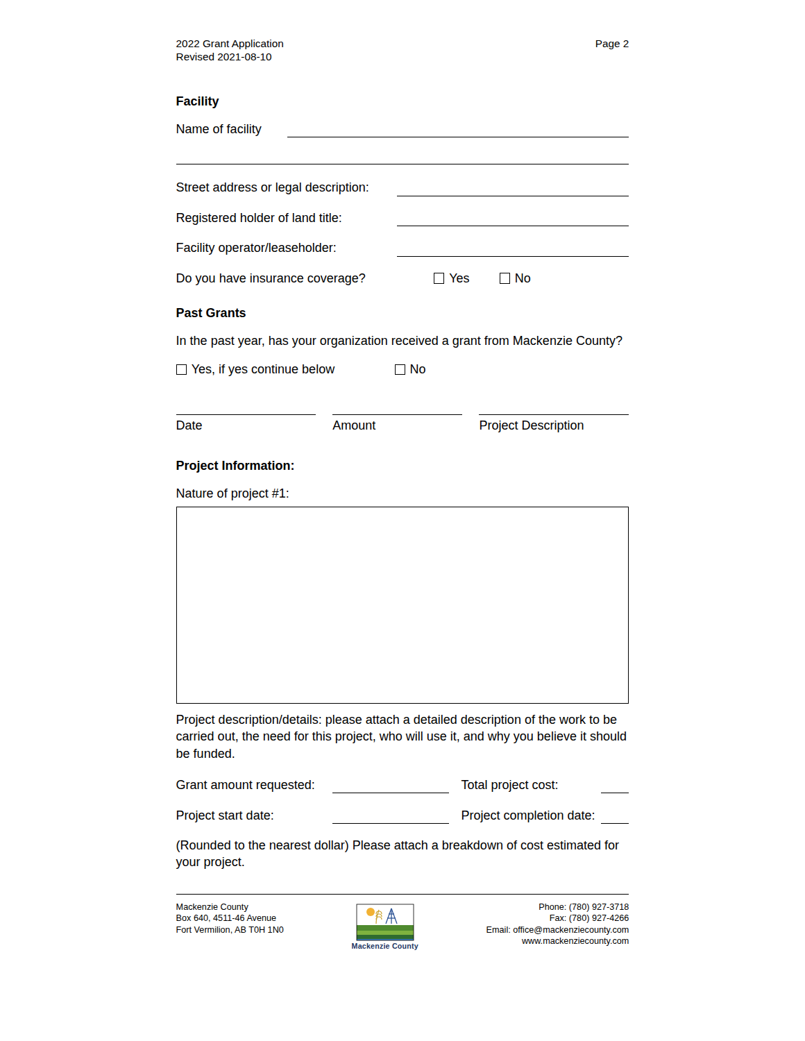2022 Grant Application Revised 2021-08-10
Page 2
Facility
Name of facility
Street address or legal description:
Registered holder of land title:
Facility operator/leaseholder:
Do you have insurance coverage?
Yes No
Past Grants
In the past year, has your organization received a grant from Mackenzie County?
Yes, if yes continue below No
Date
Amount
Project Description
Project Information:
Nature of project #1:
Project description/details: please attach a detailed description of the work to be carried out, the need for this project, who will use it, and why you believe it should be funded.
Grant amount requested:
Total project cost:
Project start date:
Project completion date:
(Rounded to the nearest dollar) Please attach a breakdown of cost estimated for your project.
Mackenzie County Box 640, 4511-46 Avenue Fort Vermilion, AB T0H 1N0
Mackenzie County
Phone: (780) 927-3718 Fax: (780) 927-4266 Email: office@mackenziecounty.com www.mackenziecounty.com